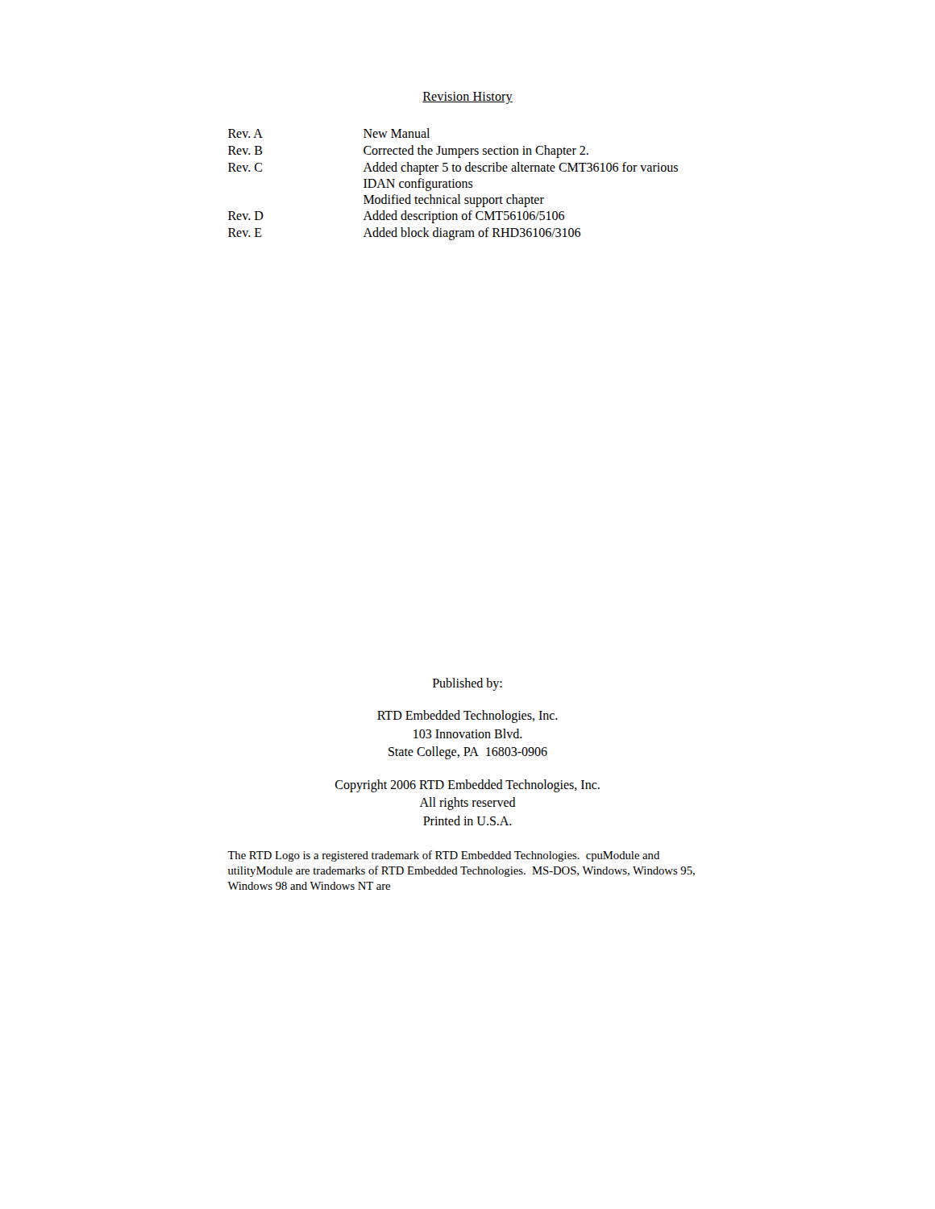Revision History
| Rev. A | New Manual |
| Rev. B | Corrected the Jumpers section in Chapter 2. |
| Rev. C | Added chapter 5 to describe alternate CMT36106 for various IDAN configurations Modified technical support chapter |
| Rev. D | Added description of CMT56106/5106 |
| Rev. E | Added block diagram of RHD36106/3106 |
Published by:
RTD Embedded Technologies, Inc.
103 Innovation Blvd.
State College, PA 16803-0906
Copyright 2006 RTD Embedded Technologies, Inc.
All rights reserved
Printed in U.S.A.
The RTD Logo is a registered trademark of RTD Embedded Technologies. cpuModule and utilityModule are trademarks of RTD Embedded Technologies. MS-DOS, Windows, Windows 95, Windows 98 and Windows NT are